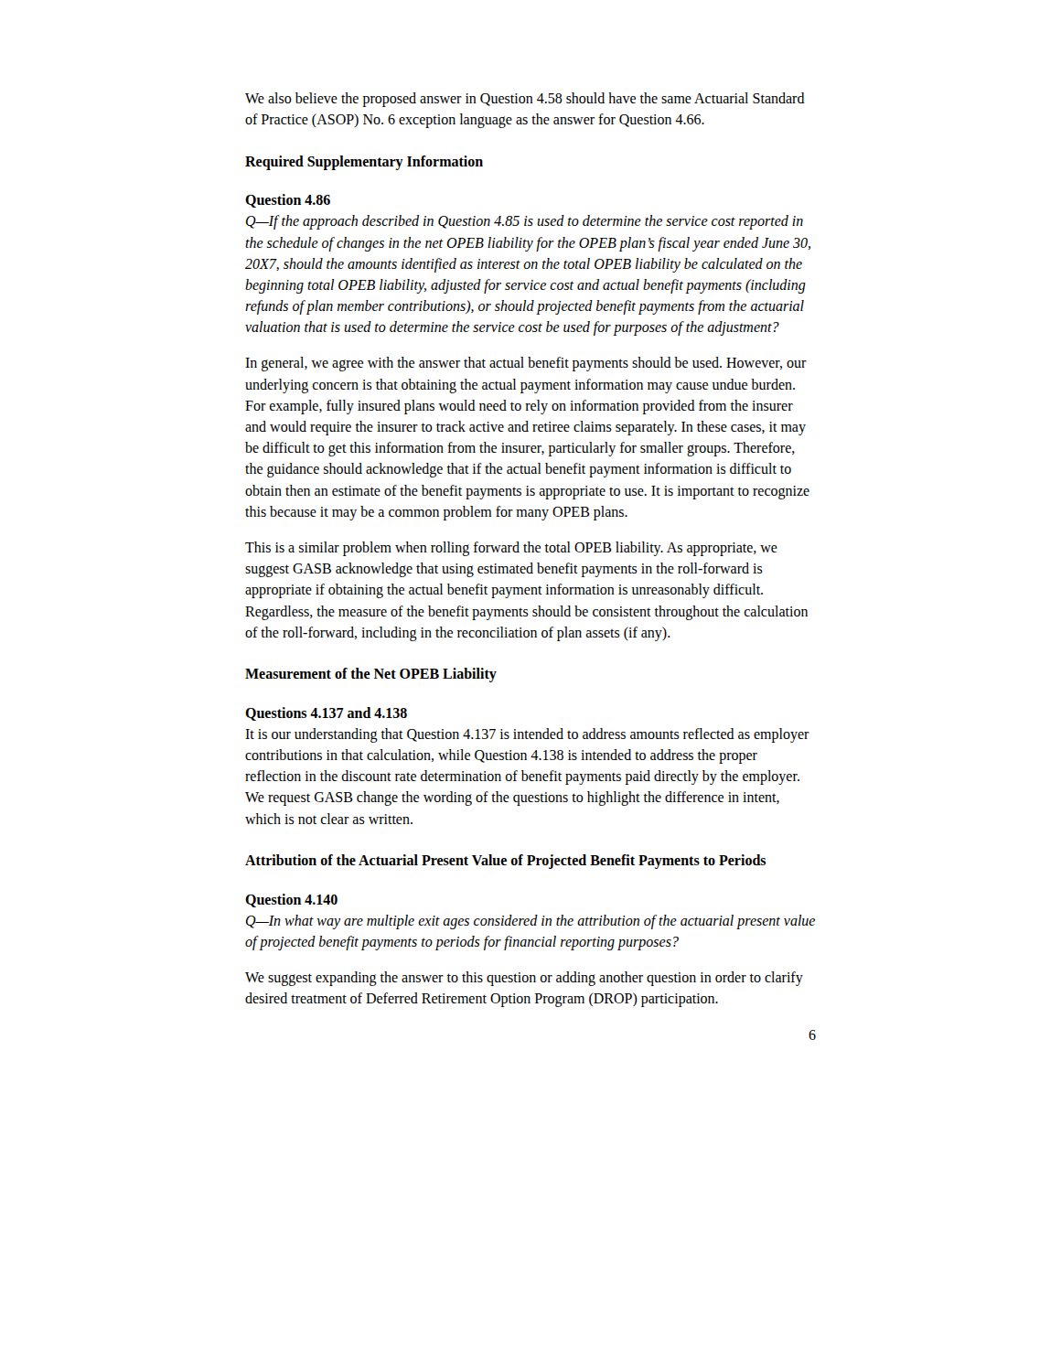We also believe the proposed answer in Question 4.58 should have the same Actuarial Standard of Practice (ASOP) No. 6 exception language as the answer for Question 4.66.
Required Supplementary Information
Question 4.86
Q—If the approach described in Question 4.85 is used to determine the service cost reported in the schedule of changes in the net OPEB liability for the OPEB plan’s fiscal year ended June 30, 20X7, should the amounts identified as interest on the total OPEB liability be calculated on the beginning total OPEB liability, adjusted for service cost and actual benefit payments (including refunds of plan member contributions), or should projected benefit payments from the actuarial valuation that is used to determine the service cost be used for purposes of the adjustment?
In general, we agree with the answer that actual benefit payments should be used. However, our underlying concern is that obtaining the actual payment information may cause undue burden. For example, fully insured plans would need to rely on information provided from the insurer and would require the insurer to track active and retiree claims separately. In these cases, it may be difficult to get this information from the insurer, particularly for smaller groups. Therefore, the guidance should acknowledge that if the actual benefit payment information is difficult to obtain then an estimate of the benefit payments is appropriate to use. It is important to recognize this because it may be a common problem for many OPEB plans.
This is a similar problem when rolling forward the total OPEB liability. As appropriate, we suggest GASB acknowledge that using estimated benefit payments in the roll-forward is appropriate if obtaining the actual benefit payment information is unreasonably difficult. Regardless, the measure of the benefit payments should be consistent throughout the calculation of the roll-forward, including in the reconciliation of plan assets (if any).
Measurement of the Net OPEB Liability
Questions 4.137 and 4.138
It is our understanding that Question 4.137 is intended to address amounts reflected as employer contributions in that calculation, while Question 4.138 is intended to address the proper reflection in the discount rate determination of benefit payments paid directly by the employer. We request GASB change the wording of the questions to highlight the difference in intent, which is not clear as written.
Attribution of the Actuarial Present Value of Projected Benefit Payments to Periods
Question 4.140
Q—In what way are multiple exit ages considered in the attribution of the actuarial present value of projected benefit payments to periods for financial reporting purposes?
We suggest expanding the answer to this question or adding another question in order to clarify desired treatment of Deferred Retirement Option Program (DROP) participation.
6